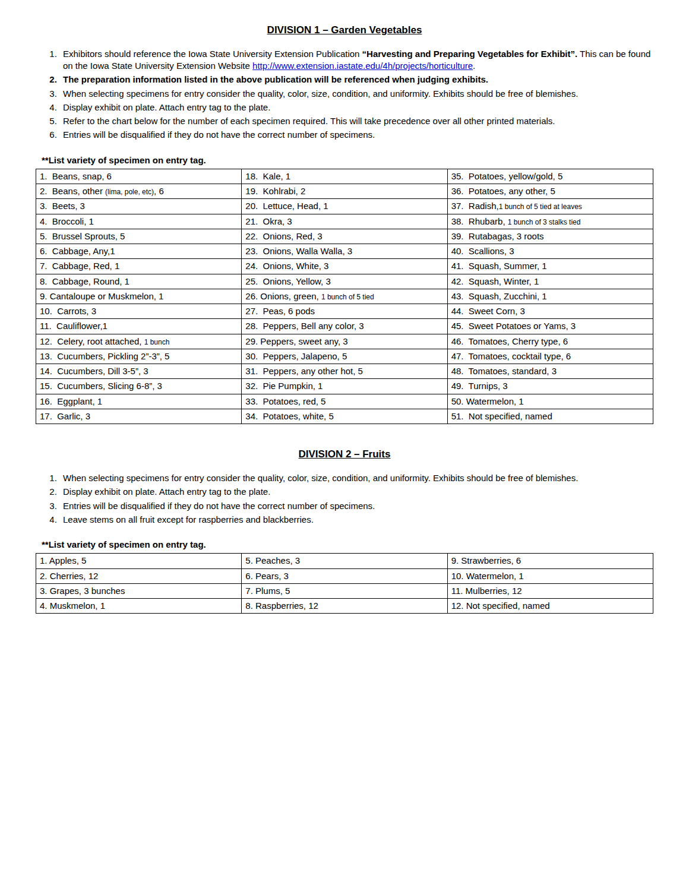DIVISION 1 – Garden Vegetables
Exhibitors should reference the Iowa State University Extension Publication “Harvesting and Preparing Vegetables for Exhibit”. This can be found on the Iowa State University Extension Website http://www.extension.iastate.edu/4h/projects/horticulture.
The preparation information listed in the above publication will be referenced when judging exhibits.
When selecting specimens for entry consider the quality, color, size, condition, and uniformity. Exhibits should be free of blemishes.
Display exhibit on plate. Attach entry tag to the plate.
Refer to the chart below for the number of each specimen required. This will take precedence over all other printed materials.
Entries will be disqualified if they do not have the correct number of specimens.
**List variety of specimen on entry tag.
| 1. Beans, snap, 6 | 18. Kale, 1 | 35. Potatoes, yellow/gold, 5 |
| 2. Beans, other (lima, pole, etc) , 6 | 19. Kohlrabi, 2 | 36. Potatoes, any other, 5 |
| 3. Beets, 3 | 20. Lettuce, Head, 1 | 37. Radish, 1 bunch of 5 tied at leaves |
| 4. Broccoli, 1 | 21. Okra, 3 | 38. Rhubarb, 1 bunch of 3 stalks tied |
| 5. Brussel Sprouts, 5 | 22. Onions, Red, 3 | 39. Rutabagas, 3 roots |
| 6. Cabbage, Any,1 | 23. Onions, Walla Walla, 3 | 40. Scallions, 3 |
| 7. Cabbage, Red, 1 | 24. Onions, White, 3 | 41. Squash, Summer, 1 |
| 8. Cabbage, Round, 1 | 25. Onions, Yellow, 3 | 42. Squash, Winter, 1 |
| 9. Cantaloupe or Muskmelon, 1 | 26. Onions, green, 1 bunch of 5 tied | 43. Squash, Zucchini, 1 |
| 10. Carrots, 3 | 27. Peas, 6 pods | 44. Sweet Corn, 3 |
| 11. Cauliflower,1 | 28. Peppers, Bell any color, 3 | 45. Sweet Potatoes or Yams, 3 |
| 12. Celery, root attached, 1 bunch | 29. Peppers, sweet any, 3 | 46. Tomatoes, Cherry type, 6 |
| 13. Cucumbers, Pickling 2”-3”, 5 | 30. Peppers, Jalapeno, 5 | 47. Tomatoes, cocktail type, 6 |
| 14. Cucumbers, Dill 3-5”, 3 | 31. Peppers, any other hot, 5 | 48. Tomatoes, standard, 3 |
| 15. Cucumbers, Slicing 6-8”, 3 | 32. Pie Pumpkin, 1 | 49. Turnips, 3 |
| 16. Eggplant, 1 | 33. Potatoes, red, 5 | 50. Watermelon, 1 |
| 17. Garlic, 3 | 34. Potatoes, white, 5 | 51. Not specified, named |
DIVISION 2 – Fruits
When selecting specimens for entry consider the quality, color, size, condition, and uniformity. Exhibits should be free of blemishes.
Display exhibit on plate. Attach entry tag to the plate.
Entries will be disqualified if they do not have the correct number of specimens.
Leave stems on all fruit except for raspberries and blackberries.
**List variety of specimen on entry tag.
| 1. Apples, 5 | 5. Peaches, 3 | 9. Strawberries, 6 |
| 2. Cherries, 12 | 6. Pears, 3 | 10. Watermelon, 1 |
| 3. Grapes, 3 bunches | 7. Plums, 5 | 11. Mulberries, 12 |
| 4. Muskmelon, 1 | 8. Raspberries, 12 | 12. Not specified, named |